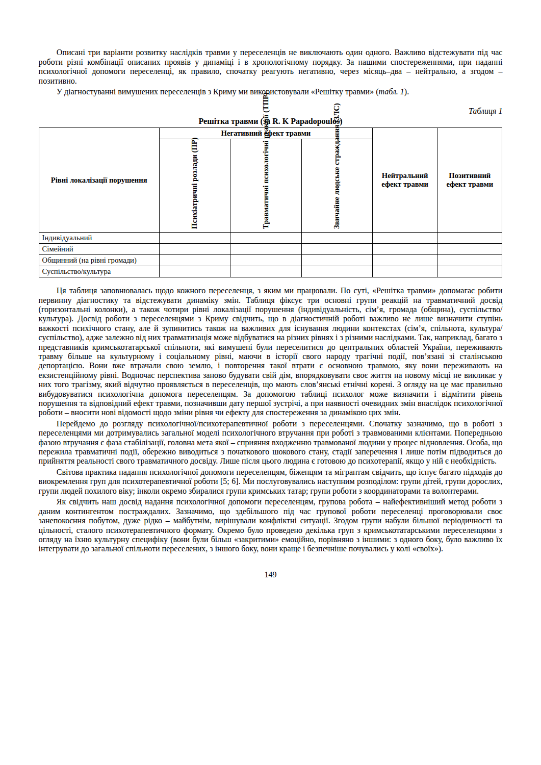Описані три варіанти розвитку наслідків травми у переселенців не виключають один одного. Важливо відстежувати під час роботи різні комбінації описаних проявів у динаміці і в хронологічному порядку. За нашими спостереженнями, при наданні психологічної допомоги переселенці, як правило, спочатку реагують негативно, через місяць–два – нейтрально, а згодом – позитивно.
У діагностуванні вимушених переселенців з Криму ми використовували «Решітку травми» (табл. 1).
Таблиця 1
Решітка травми (за R. K Papadopoulos)
| Рівні локалізації порушення | Негативний ефект травми | Нейтральний ефект травми | Позитивний ефект травми |
| --- | --- | --- | --- |
| Психіатричні розлади (ПР) | Травматичні психологічні реакції (ТПР) | Звичайне людське страждання (ЗЛС) |
| Індивідуальний | | | | | |
| Сімейний | | | | | |
| Общинний (на рівні громади) | | | | | |
| Суспільство/культура | | | | | |
Ця таблиця заповнювалась щодо кожного переселенця, з яким ми працювали. По суті, «Решітка травми» допомагає робити первинну діагностику та відстежувати динаміку змін. Таблиця фіксує три основні групи реакцій на травматичний досвід (горизонтальні колонки), а також чотири рівні локалізації порушення (індивідуальність, сім’я, громада (община), суспільство/культура). Досвід роботи з переселенцями з Криму свідчить, що в діагностичній роботі важливо не лише визначити ступінь важкості психічного стану, але й зупинитись також на важливих для існування людини контекстах (сім’я, спільнота, культура/суспільство), адже залежно від них травматизація може відбуватися на різних рівнях і з різними наслідками. Так, наприклад, багато з представників кримськотатарської спільноти, які вимушені були переселитися до центральних областей України, переживають травму більше на культурному і соціальному рівні, маючи в історії свого народу трагічні події, пов’язані зі сталінською депортацією. Вони вже втрачали свою землю, і повторення такої втрати є основною травмою, яку вони переживають на екзистенційному рівні. Водночас перспектива заново будувати свій дім, впорядковувати своє життя на новому місці не викликає у них того трагізму, який відчутно проявляється в переселенців, що мають слов’янські етнічні корені. З огляду на це має правильно вибудовуватися психологічна допомога переселенцям. За допомогою таблиці психолог може визначити і відмітити рівень порушення та відповідний ефект травми, позначивши дату першої зустрічі, а при наявності очевидних змін внаслідок психологічної роботи – вносити нові відомості щодо зміни рівня чи ефекту для спостереження за динамікою цих змін.
Перейдемо до розгляду психологічної/психотерапевтичної роботи з переселенцями. Спочатку зазначимо, що в роботі з переселенцями ми дотримувались загальної моделі психологічного втручання при роботі з травмованими клієнтами. Попередньою фазою втручання є фаза стабілізації, головна мета якої – сприяння входженню травмованої людини у процес відновлення. Особа, що пережила травматичні події, обережно виводиться з початкового шокового стану, стадії заперечення і лише потім підводиться до прийняття реальності свого травматичного досвіду. Лише після цього людина є готовою до психотерапії, якщо у ній є необхідність.
Світова практика надання психологічної допомоги переселенцям, біженцям та мігрантам свідчить, що існує багато підходів до виокремлення груп для психотерапевтичної роботи [5; 6]. Ми послуговувались наступним розподілом: групи дітей, групи дорослих, групи людей похилого віку; інколи окремо збиралися групи кримських татар; групи роботи з координаторами та волонтерами.
Як свідчить наш досвід надання психологічної допомоги переселенцям, групова робота – найефективніший метод роботи з даним контингентом постраждалих. Зазначимо, що здебільшого під час групової роботи переселенці проговорювали своє занепокоєння побутом, дуже рідко – майбутнім, вирішували конфліктні ситуації. Згодом групи набули більшої періодичності та цільності, сталого психотерапевтичного формату. Окремо було проведено декілька груп з кримськотатарськими переселенцями з огляду на їхню культурну специфіку (вони були більш «закритими» емоційно, порівняно з іншими: з одного боку, було важливо їх інтегрувати до загальної спільноти переселених, з іншого боку, вони краще і безпечніше почувались у колі «своїх»).
149